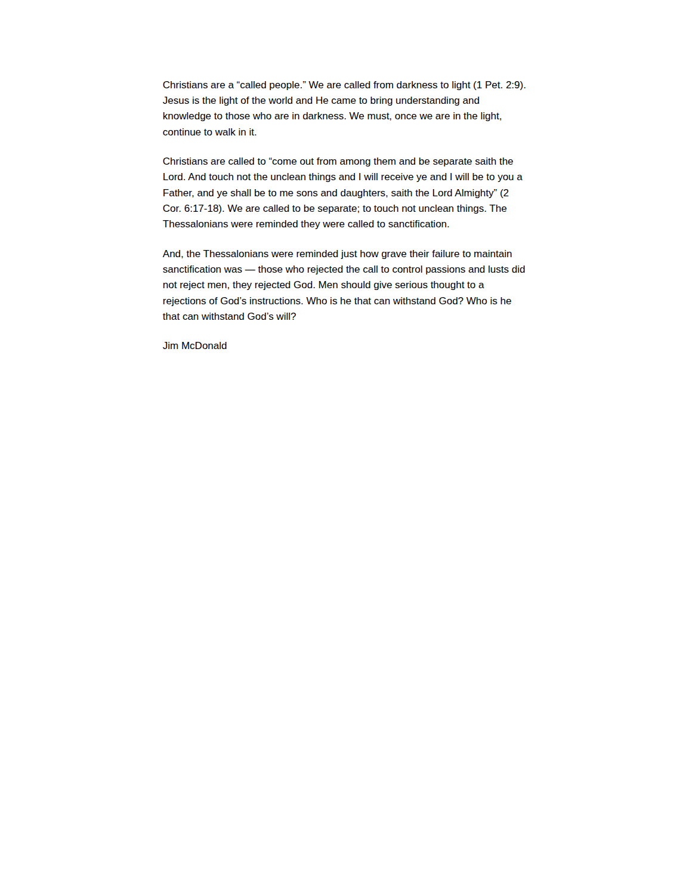Christians are a “called people.” We are called from darkness to light (1 Pet. 2:9). Jesus is the light of the world and He came to bring understanding and knowledge to those who are in darkness. We must, once we are in the light, continue to walk in it.
Christians are called to “come out from among them and be separate saith the Lord. And touch not the unclean things and I will receive ye and I will be to you a Father, and ye shall be to me sons and daughters, saith the Lord Almighty” (2 Cor. 6:17-18). We are called to be separate; to touch not unclean things. The Thessalonians were reminded they were called to sanctification.
And, the Thessalonians were reminded just how grave their failure to maintain sanctification was — those who rejected the call to control passions and lusts did not reject men, they rejected God. Men should give serious thought to a rejections of God’s instructions. Who is he that can withstand God? Who is he that can withstand God’s will?
Jim McDonald